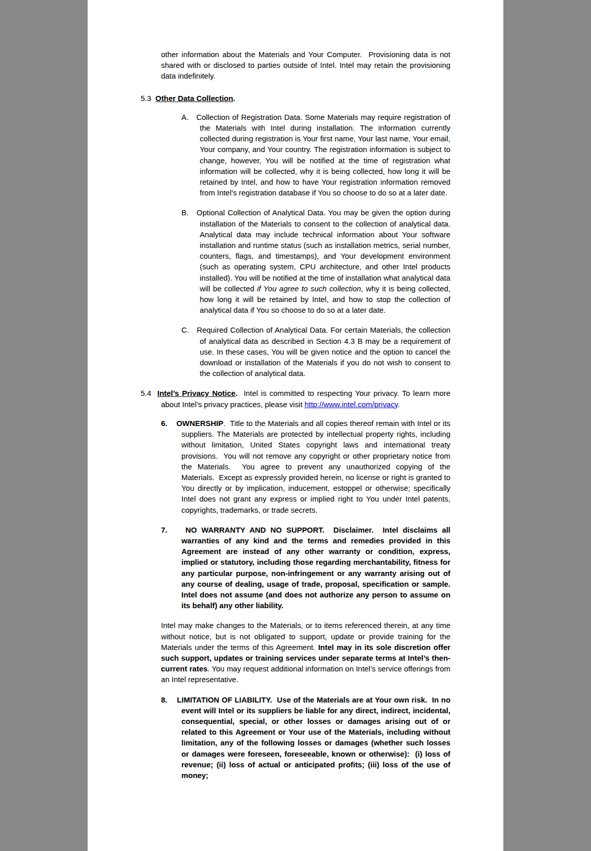other information about the Materials and Your Computer. Provisioning data is not shared with or disclosed to parties outside of Intel. Intel may retain the provisioning data indefinitely.
5.3 Other Data Collection.
A. Collection of Registration Data. Some Materials may require registration of the Materials with Intel during installation. The information currently collected during registration is Your first name, Your last name, Your email, Your company, and Your country. The registration information is subject to change, however, You will be notified at the time of registration what information will be collected, why it is being collected, how long it will be retained by Intel, and how to have Your registration information removed from Intel’s registration database if You so choose to do so at a later date.
B. Optional Collection of Analytical Data. You may be given the option during installation of the Materials to consent to the collection of analytical data. Analytical data may include technical information about Your software installation and runtime status (such as installation metrics, serial number, counters, flags, and timestamps), and Your development environment (such as operating system, CPU architecture, and other Intel products installed). You will be notified at the time of installation what analytical data will be collected if You agree to such collection, why it is being collected, how long it will be retained by Intel, and how to stop the collection of analytical data if You so choose to do so at a later date.
C. Required Collection of Analytical Data. For certain Materials, the collection of analytical data as described in Section 4.3 B may be a requirement of use. In these cases, You will be given notice and the option to cancel the download or installation of the Materials if you do not wish to consent to the collection of analytical data.
5.4 Intel’s Privacy Notice. Intel is committed to respecting Your privacy. To learn more about Intel’s privacy practices, please visit http://www.intel.com/privacy.
6. OWNERSHIP. Title to the Materials and all copies thereof remain with Intel or its suppliers. The Materials are protected by intellectual property rights, including without limitation, United States copyright laws and international treaty provisions. You will not remove any copyright or other proprietary notice from the Materials. You agree to prevent any unauthorized copying of the Materials. Except as expressly provided herein, no license or right is granted to You directly or by implication, inducement, estoppel or otherwise; specifically Intel does not grant any express or implied right to You under Intel patents, copyrights, trademarks, or trade secrets.
7. NO WARRANTY AND NO SUPPORT. Disclaimer. Intel disclaims all warranties of any kind and the terms and remedies provided in this Agreement are instead of any other warranty or condition, express, implied or statutory, including those regarding merchantability, fitness for any particular purpose, non-infringement or any warranty arising out of any course of dealing, usage of trade, proposal, specification or sample. Intel does not assume (and does not authorize any person to assume on its behalf) any other liability.
Intel may make changes to the Materials, or to items referenced therein, at any time without notice, but is not obligated to support, update or provide training for the Materials under the terms of this Agreement. Intel may in its sole discretion offer such support, updates or training services under separate terms at Intel’s then-current rates. You may request additional information on Intel’s service offerings from an Intel representative.
8. LIMITATION OF LIABILITY. Use of the Materials are at Your own risk. In no event will Intel or its suppliers be liable for any direct, indirect, incidental, consequential, special, or other losses or damages arising out of or related to this Agreement or Your use of the Materials, including without limitation, any of the following losses or damages (whether such losses or damages were foreseen, foreseeable, known or otherwise): (i) loss of revenue; (ii) loss of actual or anticipated profits; (iii) loss of the use of money;